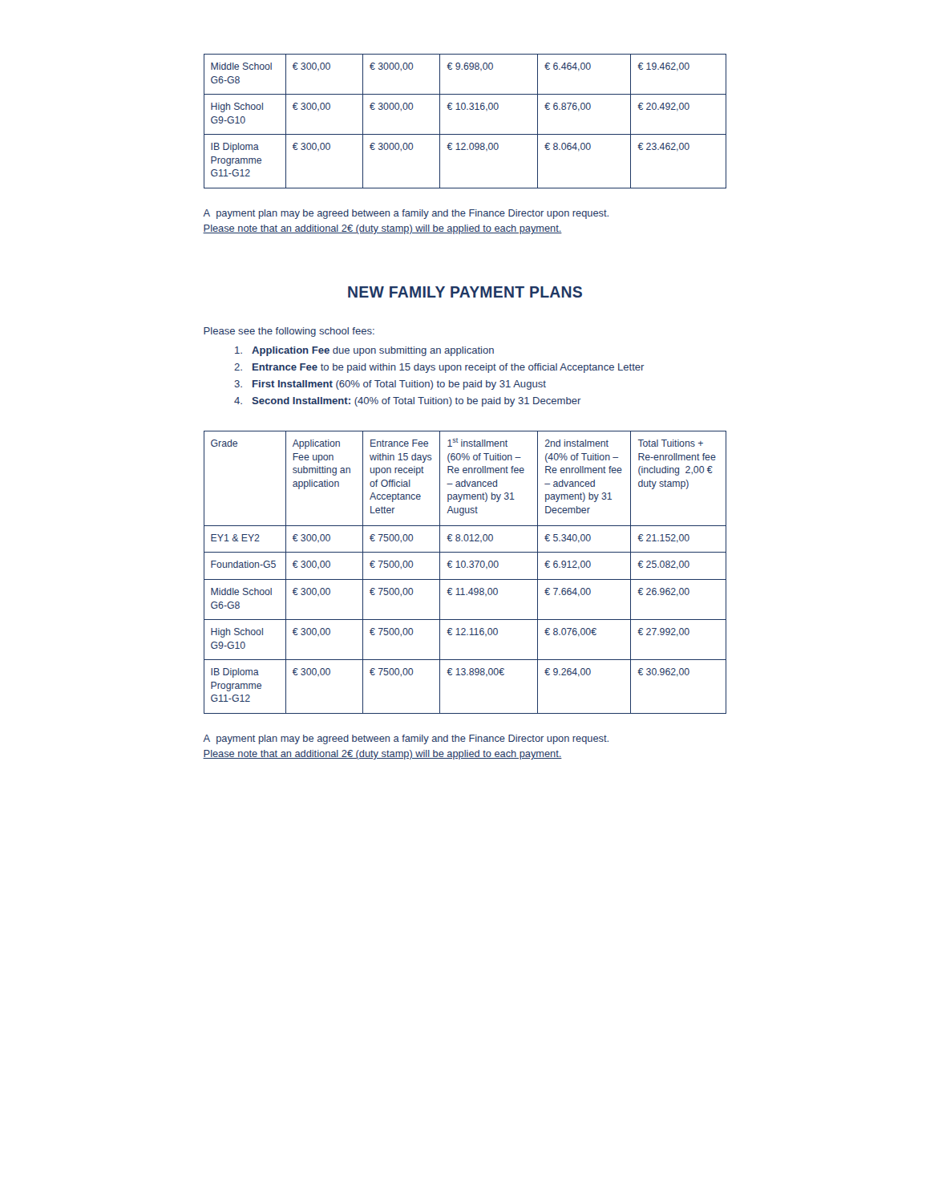| Middle School G6-G8 | € 300,00 | € 3000,00 | € 9.698,00 | € 6.464,00 | € 19.462,00 |
| High School G9-G10 | € 300,00 | € 3000,00 | € 10.316,00 | € 6.876,00 | € 20.492,00 |
| IB Diploma Programme G11-G12 | € 300,00 | € 3000,00 | € 12.098,00 | € 8.064,00 | € 23.462,00 |
A payment plan may be agreed between a family and the Finance Director upon request.
Please note that an additional 2€ (duty stamp) will be applied to each payment.
NEW FAMILY PAYMENT PLANS
Please see the following school fees:
Application Fee due upon submitting an application
Entrance Fee to be paid within 15 days upon receipt of the official Acceptance Letter
First Installment (60% of Total Tuition) to be paid by 31 August
Second Installment: (40% of Total Tuition) to be paid by 31 December
| Grade | Application Fee upon submitting an application | Entrance Fee within 15 days upon receipt of Official Acceptance Letter | 1 st installment (60% of Tuition – Re enrollment fee – advanced payment) by 31 August | 2nd instalment (40% of Tuition – Re enrollment fee – advanced payment) by 31 December | Total Tuitions + Re-enrollment fee (including 2,00 € duty stamp) |
| EY1 & EY2 | € 300,00 | € 7500,00 | € 8.012,00 | € 5.340,00 | € 21.152,00 |
| Foundation-G5 | € 300,00 | € 7500,00 | € 10.370,00 | € 6.912,00 | € 25.082,00 |
| Middle School G6-G8 | € 300,00 | € 7500,00 | € 11.498,00 | € 7.664,00 | € 26.962,00 |
| High School G9-G10 | € 300,00 | € 7500,00 | € 12.116,00 | € 8.076,00€ | € 27.992,00 |
| IB Diploma Programme G11-G12 | € 300,00 | € 7500,00 | € 13.898,00€ | € 9.264,00 | € 30.962,00 |
A payment plan may be agreed between a family and the Finance Director upon request.
Please note that an additional 2€ (duty stamp) will be applied to each payment.